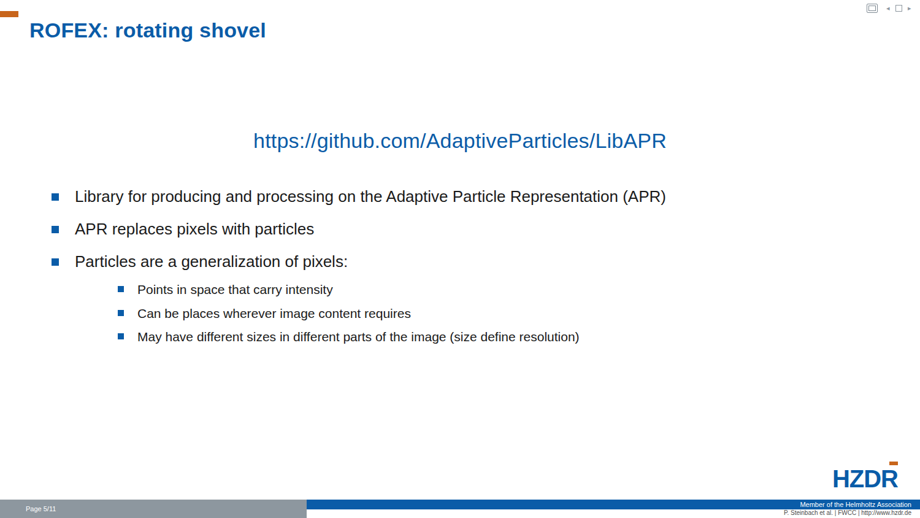◂ ▸
ROFEX: rotating shovel
https://github.com/AdaptiveParticles/LibAPR
Library for producing and processing on the Adaptive Particle Representation (APR)
APR replaces pixels with particles
Particles are a generalization of pixels:
Points in space that carry intensity
Can be places wherever image content requires
May have different sizes in different parts of the image (size define resolution)
HZDR
Page 5/11
Member of the Helmholtz Association
P. Steinbach et al. | FWCC | http://www.hzdr.de